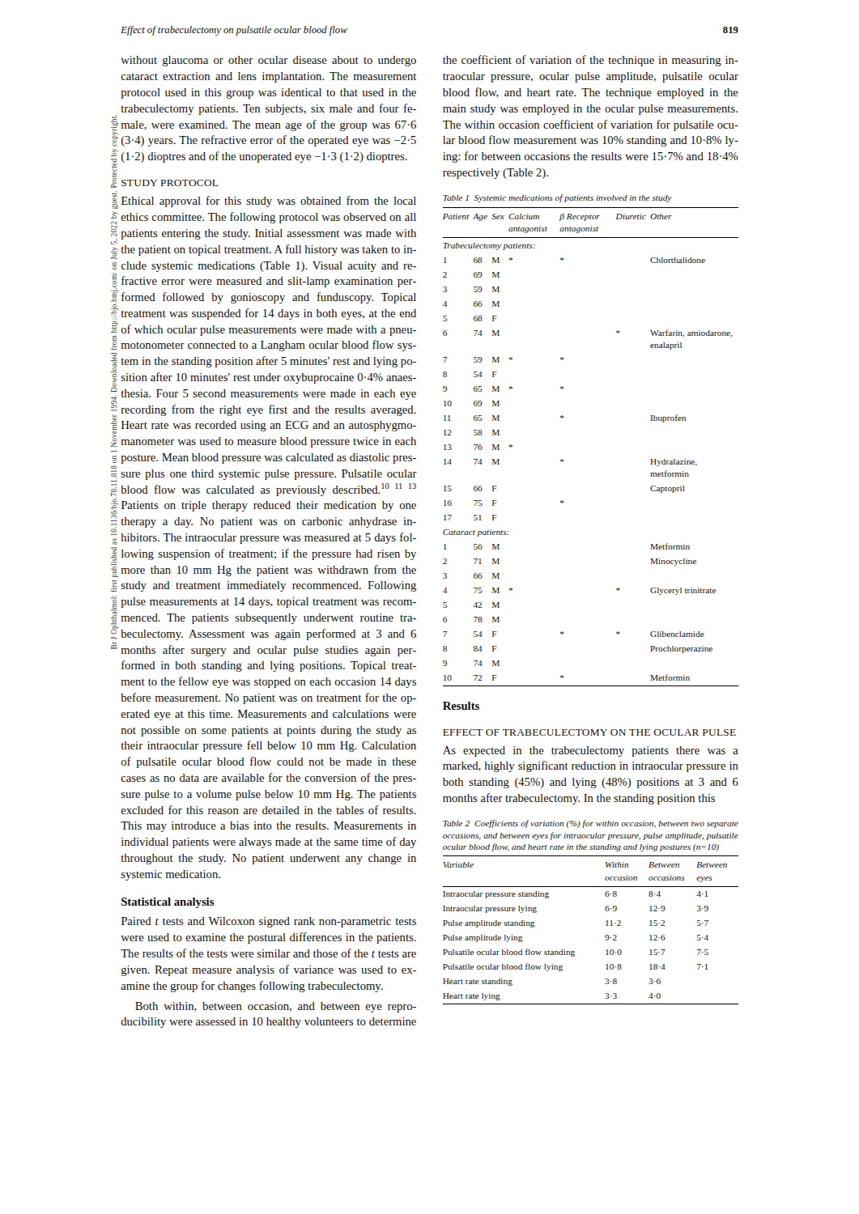Effect of trabeculectomy on pulsatile ocular blood flow 819
Br J Ophthalmol: first published as 10.1136/bjo.78.11.818 on 1 November 1994. Downloaded from http://bjo.bmj.com/ on July 5, 2022 by guest. Protected by copyright.
without glaucoma or other ocular disease about to undergo cataract extraction and lens implantation. The measurement protocol used in this group was identical to that used in the trabeculectomy patients. Ten subjects, six male and four female, were examined. The mean age of the group was 67·6 (3·4) years. The refractive error of the operated eye was −2·5 (1·2) dioptres and of the unoperated eye −1·3 (1·2) dioptres.
Study protocol
Ethical approval for this study was obtained from the local ethics committee. The following protocol was observed on all patients entering the study. Initial assessment was made with the patient on topical treatment. A full history was taken to include systemic medications (Table 1). Visual acuity and refractive error were measured and slit-lamp examination performed followed by gonioscopy and funduscopy. Topical treatment was suspended for 14 days in both eyes, at the end of which ocular pulse measurements were made with a pneumotonometer connected to a Langham ocular blood flow system in the standing position after 5 minutes' rest and lying position after 10 minutes' rest under oxybuprocaine 0·4% anaesthesia. Four 5 second measurements were made in each eye recording from the right eye first and the results averaged. Heart rate was recorded using an ECG and an autosphygmomanometer was used to measure blood pressure twice in each posture. Mean blood pressure was calculated as diastolic pressure plus one third systemic pulse pressure. Pulsatile ocular blood flow was calculated as previously described.10 11 13 Patients on triple therapy reduced their medication by one therapy a day. No patient was on carbonic anhydrase inhibitors. The intraocular pressure was measured at 5 days following suspension of treatment; if the pressure had risen by more than 10 mm Hg the patient was withdrawn from the study and treatment immediately recommenced. Following pulse measurements at 14 days, topical treatment was recommenced. The patients subsequently underwent routine trabeculectomy. Assessment was again performed at 3 and 6 months after surgery and ocular pulse studies again performed in both standing and lying positions. Topical treatment to the fellow eye was stopped on each occasion 14 days before measurement. No patient was on treatment for the operated eye at this time. Measurements and calculations were not possible on some patients at points during the study as their intraocular pressure fell below 10 mm Hg. Calculation of pulsatile ocular blood flow could not be made in these cases as no data are available for the conversion of the pressure pulse to a volume pulse below 10 mm Hg. The patients excluded for this reason are detailed in the tables of results. This may introduce a bias into the results. Measurements in individual patients were always made at the same time of day throughout the study. No patient underwent any change in systemic medication.
Statistical analysis
Paired t tests and Wilcoxon signed rank non-parametric tests were used to examine the postural differences in the patients. The results of the tests were similar and those of the t tests are given. Repeat measure analysis of variance was used to examine the group for changes following trabeculectomy.
Both within, between occasion, and between eye reproducibility were assessed in 10 healthy volunteers to determine the coefficient of variation of the technique in measuring intraocular pressure, ocular pulse amplitude, pulsatile ocular blood flow, and heart rate. The technique employed in the main study was employed in the ocular pulse measurements. The within occasion coefficient of variation for pulsatile ocular blood flow measurement was 10% standing and 10·8% lying: for between occasions the results were 15·7% and 18·4% respectively (Table 2).
Table 1 Systemic medications of patients involved in the study
| Patient | Age | Sex | Calcium antagonist | β Receptor antagonist | Diuretic | Other |
| --- | --- | --- | --- | --- | --- | --- |
| Trabeculectomy patients: |
| 1 | 68 | M | * | * | | Chlorthalidone |
| 2 | 69 | M | | | | |
| 3 | 59 | M | | | | |
| 4 | 66 | M | | | | |
| 5 | 68 | F | | | | |
| 6 | 74 | M | | | * | Warfarin, amiodarone, enalapril |
| 7 | 59 | M | * | * | | |
| 8 | 54 | F | | | | |
| 9 | 65 | M | * | * | | |
| 10 | 69 | M | | | | |
| 11 | 65 | M | | * | | Ibuprofen |
| 12 | 58 | M | | | | |
| 13 | 76 | M | * | | | |
| 14 | 74 | M | | * | | Hydralazine, metformin |
| 15 | 66 | F | | | | Captopril |
| 16 | 75 | F | | * | | |
| 17 | 51 | F | | | | |
| Cataract patients: |
| 1 | 56 | M | | | | Metformin |
| 2 | 71 | M | | | | Minocycline |
| 3 | 66 | M | | | | |
| 4 | 75 | M | * | | * | Glyceryl trinitrate |
| 5 | 42 | M | | | | |
| 6 | 78 | M | | | | |
| 7 | 54 | F | | * | * | Glibenclamide |
| 8 | 84 | F | | | | Prochlorperazine |
| 9 | 74 | M | | | | |
| 10 | 72 | F | | * | | Metformin |
Results
Effect of trabeculectomy on the ocular pulse
As expected in the trabeculectomy patients there was a marked, highly significant reduction in intraocular pressure in both standing (45%) and lying (48%) positions at 3 and 6 months after trabeculectomy. In the standing position this
Table 2 Coefficients of variation (%) for within occasion, between two separate occasions, and between eyes for intraocular pressure, pulse amplitude, pulsatile ocular blood flow, and heart rate in the standing and lying postures (n=10)
| Variable | Within occasion | Between occasions | Between eyes |
| --- | --- | --- | --- |
| Intraocular pressure standing | 6·8 | 8·4 | 4·1 |
| Intraocular pressure lying | 6·9 | 12·9 | 3·9 |
| Pulse amplitude standing | 11·2 | 15·2 | 5·7 |
| Pulse amplitude lying | 9·2 | 12·6 | 5·4 |
| Pulsatile ocular blood flow standing | 10·0 | 15·7 | 7·5 |
| Pulsatile ocular blood flow lying | 10·8 | 18·4 | 7·1 |
| Heart rate standing | 3·8 | 3·6 | |
| Heart rate lying | 3·3 | 4·0 | |